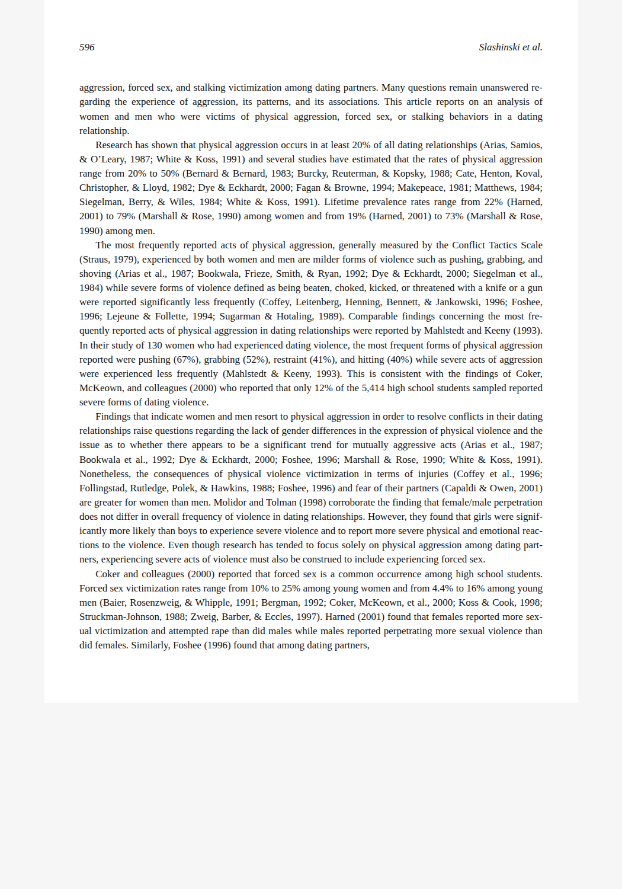596 Slashinski et al.
aggression, forced sex, and stalking victimization among dating partners. Many questions remain unanswered regarding the experience of aggression, its patterns, and its associations. This article reports on an analysis of women and men who were victims of physical aggression, forced sex, or stalking behaviors in a dating relationship.
Research has shown that physical aggression occurs in at least 20% of all dating relationships (Arias, Samios, & O’Leary, 1987; White & Koss, 1991) and several studies have estimated that the rates of physical aggression range from 20% to 50% (Bernard & Bernard, 1983; Burcky, Reuterman, & Kopsky, 1988; Cate, Henton, Koval, Christopher, & Lloyd, 1982; Dye & Eckhardt, 2000; Fagan & Browne, 1994; Makepeace, 1981; Matthews, 1984; Siegelman, Berry, & Wiles, 1984; White & Koss, 1991). Lifetime prevalence rates range from 22% (Harned, 2001) to 79% (Marshall & Rose, 1990) among women and from 19% (Harned, 2001) to 73% (Marshall & Rose, 1990) among men.
The most frequently reported acts of physical aggression, generally measured by the Conflict Tactics Scale (Straus, 1979), experienced by both women and men are milder forms of violence such as pushing, grabbing, and shoving (Arias et al., 1987; Bookwala, Frieze, Smith, & Ryan, 1992; Dye & Eckhardt, 2000; Siegelman et al., 1984) while severe forms of violence defined as being beaten, choked, kicked, or threatened with a knife or a gun were reported significantly less frequently (Coffey, Leitenberg, Henning, Bennett, & Jankowski, 1996; Foshee, 1996; Lejeune & Follette, 1994; Sugarman & Hotaling, 1989). Comparable findings concerning the most frequently reported acts of physical aggression in dating relationships were reported by Mahlstedt and Keeny (1993). In their study of 130 women who had experienced dating violence, the most frequent forms of physical aggression reported were pushing (67%), grabbing (52%), restraint (41%), and hitting (40%) while severe acts of aggression were experienced less frequently (Mahlstedt & Keeny, 1993). This is consistent with the findings of Coker, McKeown, and colleagues (2000) who reported that only 12% of the 5,414 high school students sampled reported severe forms of dating violence.
Findings that indicate women and men resort to physical aggression in order to resolve conflicts in their dating relationships raise questions regarding the lack of gender differences in the expression of physical violence and the issue as to whether there appears to be a significant trend for mutually aggressive acts (Arias et al., 1987; Bookwala et al., 1992; Dye & Eckhardt, 2000; Foshee, 1996; Marshall & Rose, 1990; White & Koss, 1991). Nonetheless, the consequences of physical violence victimization in terms of injuries (Coffey et al., 1996; Follingstad, Rutledge, Polek, & Hawkins, 1988; Foshee, 1996) and fear of their partners (Capaldi & Owen, 2001) are greater for women than men. Molidor and Tolman (1998) corroborate the finding that female/male perpetration does not differ in overall frequency of violence in dating relationships. However, they found that girls were significantly more likely than boys to experience severe violence and to report more severe physical and emotional reactions to the violence. Even though research has tended to focus solely on physical aggression among dating partners, experiencing severe acts of violence must also be construed to include experiencing forced sex.
Coker and colleagues (2000) reported that forced sex is a common occurrence among high school students. Forced sex victimization rates range from 10% to 25% among young women and from 4.4% to 16% among young men (Baier, Rosenzweig, & Whipple, 1991; Bergman, 1992; Coker, McKeown, et al., 2000; Koss & Cook, 1998; Struckman-Johnson, 1988; Zweig, Barber, & Eccles, 1997). Harned (2001) found that females reported more sexual victimization and attempted rape than did males while males reported perpetrating more sexual violence than did females. Similarly, Foshee (1996) found that among dating partners,